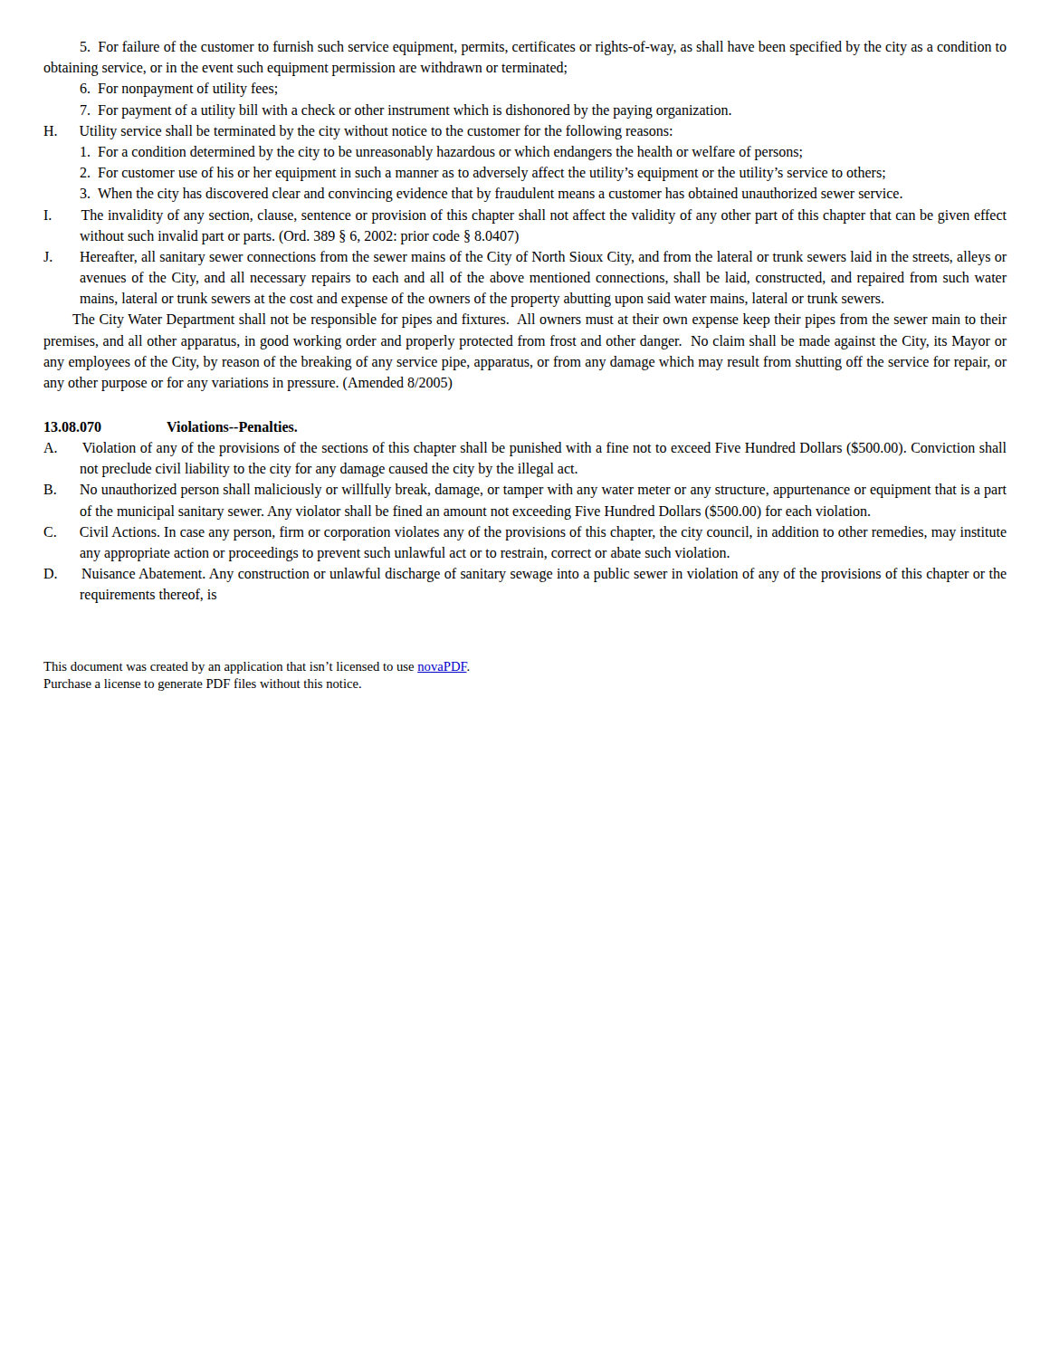5. For failure of the customer to furnish such service equipment, permits, certificates or rights-of-way, as shall have been specified by the city as a condition to obtaining service, or in the event such equipment permission are withdrawn or terminated;
6. For nonpayment of utility fees;
7. For payment of a utility bill with a check or other instrument which is dishonored by the paying organization.
H. Utility service shall be terminated by the city without notice to the customer for the following reasons:
1. For a condition determined by the city to be unreasonably hazardous or which endangers the health or welfare of persons;
2. For customer use of his or her equipment in such a manner as to adversely affect the utility’s equipment or the utility’s service to others;
3. When the city has discovered clear and convincing evidence that by fraudulent means a customer has obtained unauthorized sewer service.
I. The invalidity of any section, clause, sentence or provision of this chapter shall not affect the validity of any other part of this chapter that can be given effect without such invalid part or parts. (Ord. 389 § 6, 2002: prior code § 8.0407)
J. Hereafter, all sanitary sewer connections from the sewer mains of the City of North Sioux City, and from the lateral or trunk sewers laid in the streets, alleys or avenues of the City, and all necessary repairs to each and all of the above mentioned connections, shall be laid, constructed, and repaired from such water mains, lateral or trunk sewers at the cost and expense of the owners of the property abutting upon said water mains, lateral or trunk sewers.
The City Water Department shall not be responsible for pipes and fixtures. All owners must at their own expense keep their pipes from the sewer main to their premises, and all other apparatus, in good working order and properly protected from frost and other danger. No claim shall be made against the City, its Mayor or any employees of the City, by reason of the breaking of any service pipe, apparatus, or from any damage which may result from shutting off the service for repair, or any other purpose or for any variations in pressure. (Amended 8/2005)
13.08.070 Violations--Penalties.
A. Violation of any of the provisions of the sections of this chapter shall be punished with a fine not to exceed Five Hundred Dollars ($500.00). Conviction shall not preclude civil liability to the city for any damage caused the city by the illegal act.
B. No unauthorized person shall maliciously or willfully break, damage, or tamper with any water meter or any structure, appurtenance or equipment that is a part of the municipal sanitary sewer. Any violator shall be fined an amount not exceeding Five Hundred Dollars ($500.00) for each violation.
C. Civil Actions. In case any person, firm or corporation violates any of the provisions of this chapter, the city council, in addition to other remedies, may institute any appropriate action or proceedings to prevent such unlawful act or to restrain, correct or abate such violation.
D. Nuisance Abatement. Any construction or unlawful discharge of sanitary sewage into a public sewer in violation of any of the provisions of this chapter or the requirements thereof, is
This document was created by an application that isn’t licensed to use novaPDF.
Purchase a license to generate PDF files without this notice.